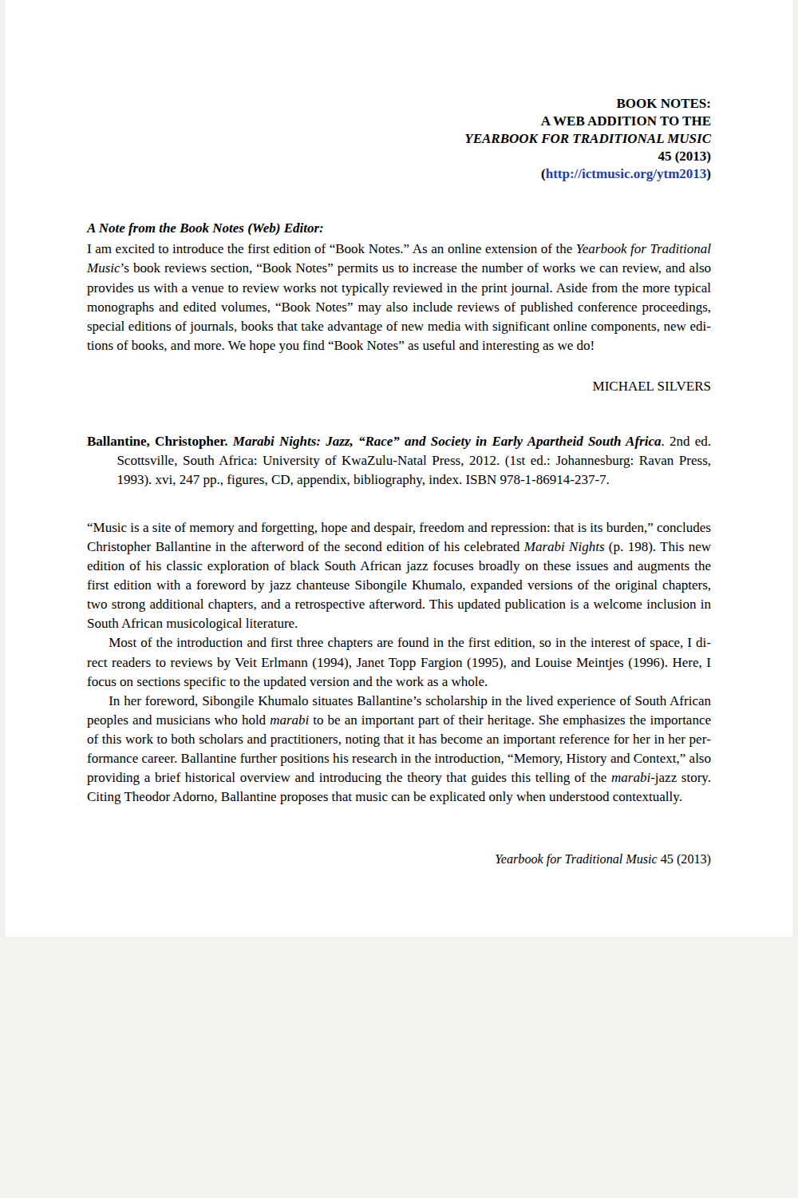Book Notes: A Web Addition to the Yearbook for Traditional Music 45 (2013) (http://ictmusic.org/ytm2013)
A Note from the Book Notes (Web) Editor:
I am excited to introduce the first edition of “Book Notes.” As an online extension of the Yearbook for Traditional Music’s book reviews section, “Book Notes” permits us to increase the number of works we can review, and also provides us with a venue to review works not typically reviewed in the print journal. Aside from the more typical monographs and edited volumes, “Book Notes” may also include reviews of published conference proceedings, special editions of journals, books that take advantage of new media with significant online components, new editions of books, and more. We hope you find “Book Notes” as useful and interesting as we do!
Michael Silvers
Ballantine, Christopher. Marabi Nights: Jazz, “Race” and Society in Early Apartheid South Africa. 2nd ed. Scottsville, South Africa: University of KwaZulu-Natal Press, 2012. (1st ed.: Johannesburg: Ravan Press, 1993). xvi, 247 pp., figures, CD, appendix, bibliography, index. ISBN 978-1-86914-237-7.
“Music is a site of memory and forgetting, hope and despair, freedom and repression: that is its burden,” concludes Christopher Ballantine in the afterword of the second edition of his celebrated Marabi Nights (p. 198). This new edition of his classic exploration of black South African jazz focuses broadly on these issues and augments the first edition with a foreword by jazz chanteuse Sibongile Khumalo, expanded versions of the original chapters, two strong additional chapters, and a retrospective afterword. This updated publication is a welcome inclusion in South African musicological literature.
Most of the introduction and first three chapters are found in the first edition, so in the interest of space, I direct readers to reviews by Veit Erlmann (1994), Janet Topp Fargion (1995), and Louise Meintjes (1996). Here, I focus on sections specific to the updated version and the work as a whole.
In her foreword, Sibongile Khumalo situates Ballantine’s scholarship in the lived experience of South African peoples and musicians who hold marabi to be an important part of their heritage. She emphasizes the importance of this work to both scholars and practitioners, noting that it has become an important reference for her in her performance career. Ballantine further positions his research in the introduction, “Memory, History and Context,” also providing a brief historical overview and introducing the theory that guides this telling of the marabi-jazz story. Citing Theodor Adorno, Ballantine proposes that music can be explicated only when understood contextually.
Yearbook for Traditional Music 45 (2013)